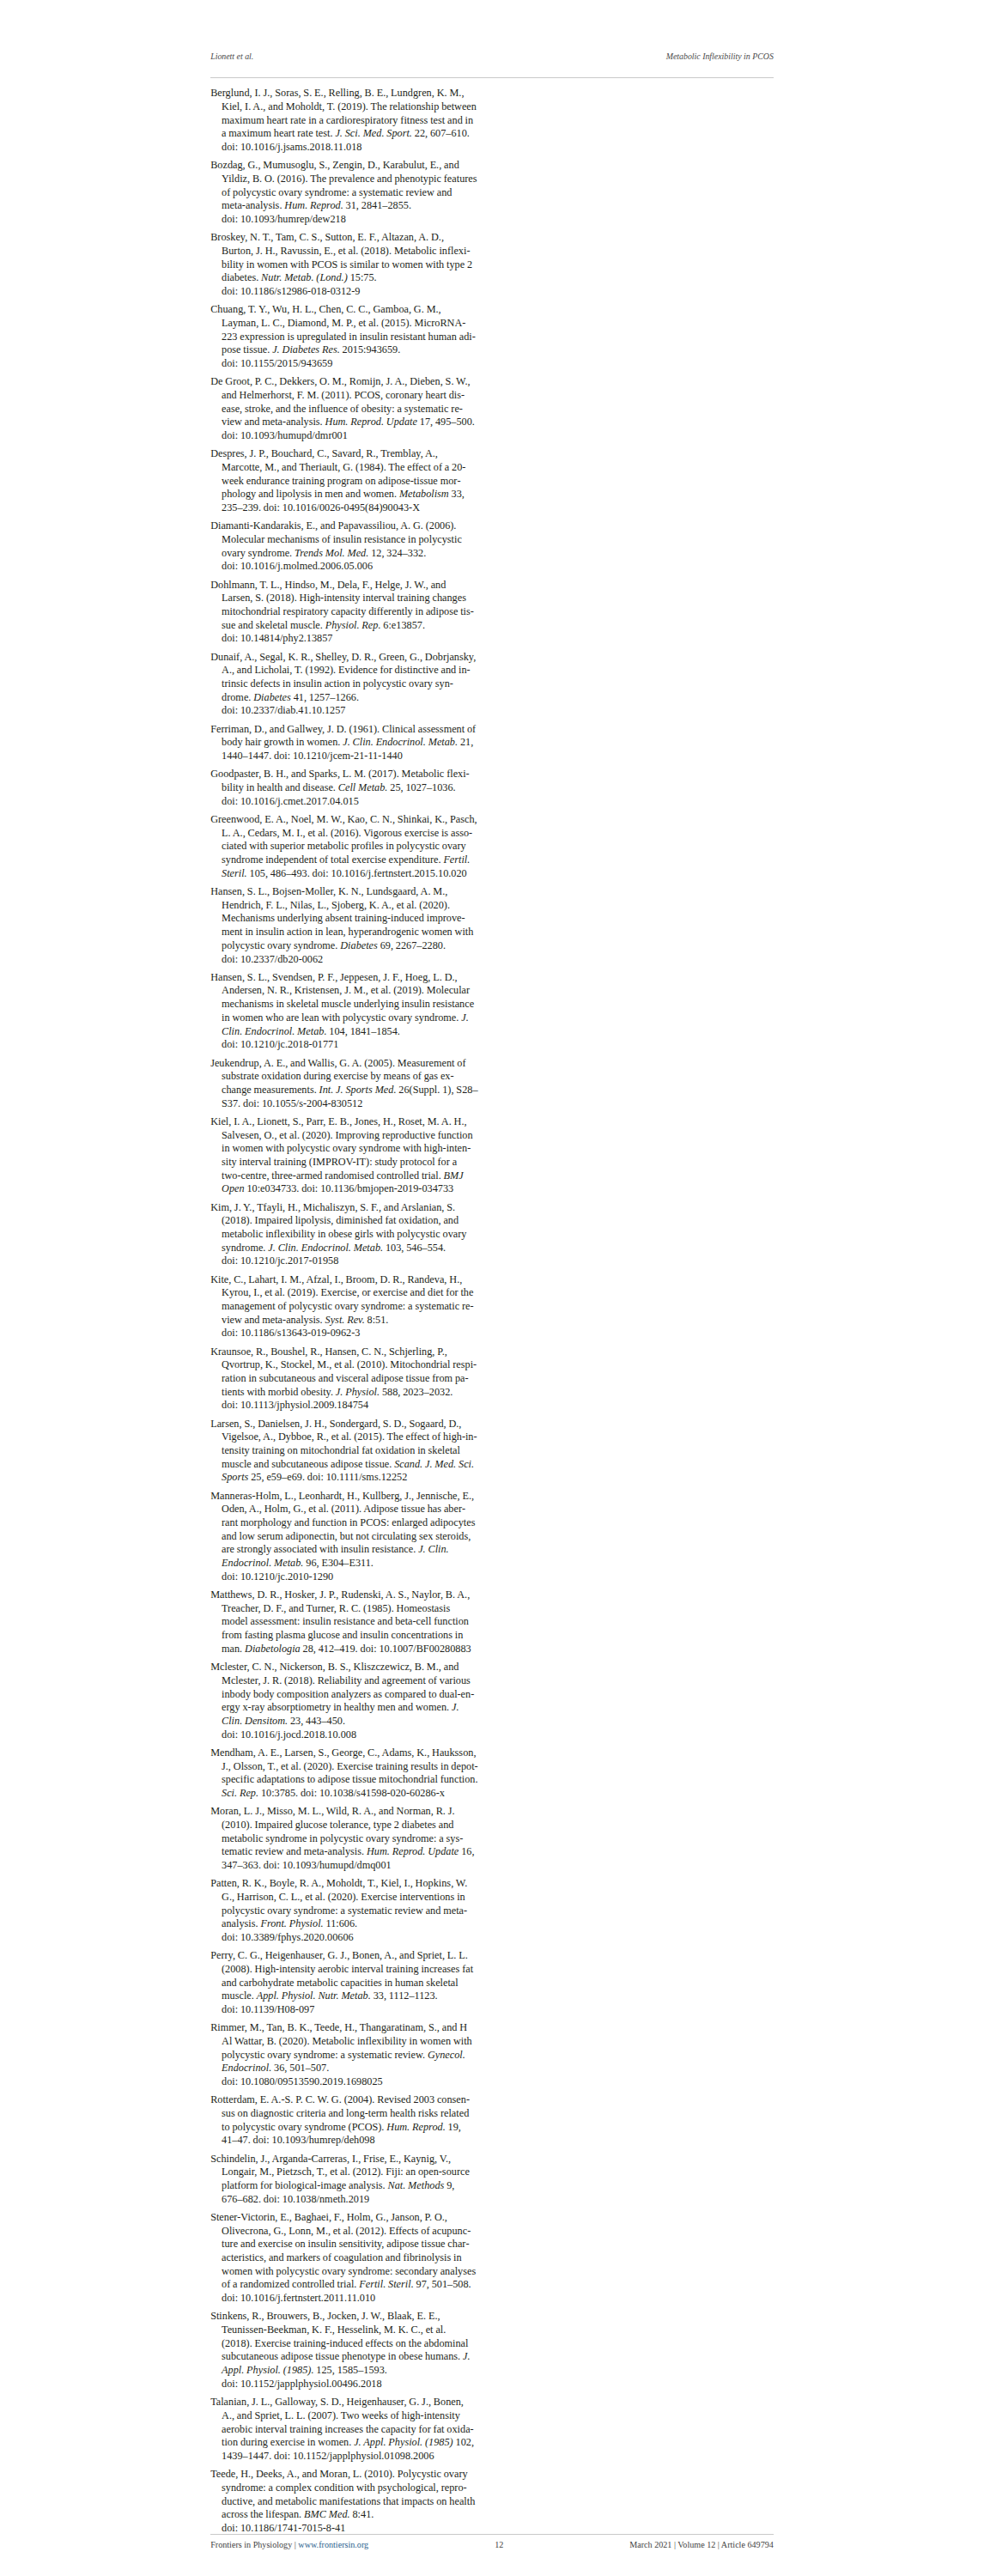Lionett et al.
Metabolic Inflexibility in PCOS
Berglund, I. J., Soras, S. E., Relling, B. E., Lundgren, K. M., Kiel, I. A., and Moholdt, T. (2019). The relationship between maximum heart rate in a cardiorespiratory fitness test and in a maximum heart rate test. J. Sci. Med. Sport. 22, 607–610. doi: 10.1016/j.jsams.2018.11.018
Bozdag, G., Mumusoglu, S., Zengin, D., Karabulut, E., and Yildiz, B. O. (2016). The prevalence and phenotypic features of polycystic ovary syndrome: a systematic review and meta-analysis. Hum. Reprod. 31, 2841–2855. doi: 10.1093/humrep/dew218
Broskey, N. T., Tam, C. S., Sutton, E. F., Altazan, A. D., Burton, J. H., Ravussin, E., et al. (2018). Metabolic inflexibility in women with PCOS is similar to women with type 2 diabetes. Nutr. Metab. (Lond.) 15:75. doi: 10.1186/s12986-018-0312-9
Chuang, T. Y., Wu, H. L., Chen, C. C., Gamboa, G. M., Layman, L. C., Diamond, M. P., et al. (2015). MicroRNA-223 expression is upregulated in insulin resistant human adipose tissue. J. Diabetes Res. 2015:943659. doi: 10.1155/2015/943659
De Groot, P. C., Dekkers, O. M., Romijn, J. A., Dieben, S. W., and Helmerhorst, F. M. (2011). PCOS, coronary heart disease, stroke, and the influence of obesity: a systematic review and meta-analysis. Hum. Reprod. Update 17, 495–500. doi: 10.1093/humupd/dmr001
Despres, J. P., Bouchard, C., Savard, R., Tremblay, A., Marcotte, M., and Theriault, G. (1984). The effect of a 20-week endurance training program on adipose-tissue morphology and lipolysis in men and women. Metabolism 33, 235–239. doi: 10.1016/0026-0495(84)90043-X
Diamanti-Kandarakis, E., and Papavassiliou, A. G. (2006). Molecular mechanisms of insulin resistance in polycystic ovary syndrome. Trends Mol. Med. 12, 324–332. doi: 10.1016/j.molmed.2006.05.006
Dohlmann, T. L., Hindso, M., Dela, F., Helge, J. W., and Larsen, S. (2018). High-intensity interval training changes mitochondrial respiratory capacity differently in adipose tissue and skeletal muscle. Physiol. Rep. 6:e13857. doi: 10.14814/phy2.13857
Dunaif, A., Segal, K. R., Shelley, D. R., Green, G., Dobrjansky, A., and Licholai, T. (1992). Evidence for distinctive and intrinsic defects in insulin action in polycystic ovary syndrome. Diabetes 41, 1257–1266. doi: 10.2337/diab.41.10.1257
Ferriman, D., and Gallwey, J. D. (1961). Clinical assessment of body hair growth in women. J. Clin. Endocrinol. Metab. 21, 1440–1447. doi: 10.1210/jcem-21-11-1440
Goodpaster, B. H., and Sparks, L. M. (2017). Metabolic flexibility in health and disease. Cell Metab. 25, 1027–1036. doi: 10.1016/j.cmet.2017.04.015
Greenwood, E. A., Noel, M. W., Kao, C. N., Shinkai, K., Pasch, L. A., Cedars, M. I., et al. (2016). Vigorous exercise is associated with superior metabolic profiles in polycystic ovary syndrome independent of total exercise expenditure. Fertil. Steril. 105, 486–493. doi: 10.1016/j.fertnstert.2015.10.020
Hansen, S. L., Bojsen-Moller, K. N., Lundsgaard, A. M., Hendrich, F. L., Nilas, L., Sjoberg, K. A., et al. (2020). Mechanisms underlying absent training-induced improvement in insulin action in lean, hyperandrogenic women with polycystic ovary syndrome. Diabetes 69, 2267–2280. doi: 10.2337/db20-0062
Hansen, S. L., Svendsen, P. F., Jeppesen, J. F., Hoeg, L. D., Andersen, N. R., Kristensen, J. M., et al. (2019). Molecular mechanisms in skeletal muscle underlying insulin resistance in women who are lean with polycystic ovary syndrome. J. Clin. Endocrinol. Metab. 104, 1841–1854. doi: 10.1210/jc.2018-01771
Jeukendrup, A. E., and Wallis, G. A. (2005). Measurement of substrate oxidation during exercise by means of gas exchange measurements. Int. J. Sports Med. 26(Suppl. 1), S28–S37. doi: 10.1055/s-2004-830512
Kiel, I. A., Lionett, S., Parr, E. B., Jones, H., Roset, M. A. H., Salvesen, O., et al. (2020). Improving reproductive function in women with polycystic ovary syndrome with high-intensity interval training (IMPROV-IT): study protocol for a two-centre, three-armed randomised controlled trial. BMJ Open 10:e034733. doi: 10.1136/bmjopen-2019-034733
Kim, J. Y., Tfayli, H., Michaliszyn, S. F., and Arslanian, S. (2018). Impaired lipolysis, diminished fat oxidation, and metabolic inflexibility in obese girls with polycystic ovary syndrome. J. Clin. Endocrinol. Metab. 103, 546–554. doi: 10.1210/jc.2017-01958
Kite, C., Lahart, I. M., Afzal, I., Broom, D. R., Randeva, H., Kyrou, I., et al. (2019). Exercise, or exercise and diet for the management of polycystic ovary syndrome: a systematic review and meta-analysis. Syst. Rev. 8:51. doi: 10.1186/s13643-019-0962-3
Kraunsoe, R., Boushel, R., Hansen, C. N., Schjerling, P., Qvortrup, K., Stockel, M., et al. (2010). Mitochondrial respiration in subcutaneous and visceral adipose tissue from patients with morbid obesity. J. Physiol. 588, 2023–2032. doi: 10.1113/jphysiol.2009.184754
Larsen, S., Danielsen, J. H., Sondergard, S. D., Sogaard, D., Vigelsoe, A., Dybboe, R., et al. (2015). The effect of high-intensity training on mitochondrial fat oxidation in skeletal muscle and subcutaneous adipose tissue. Scand. J. Med. Sci. Sports 25, e59–e69. doi: 10.1111/sms.12252
Manneras-Holm, L., Leonhardt, H., Kullberg, J., Jennische, E., Oden, A., Holm, G., et al. (2011). Adipose tissue has aberrant morphology and function in PCOS: enlarged adipocytes and low serum adiponectin, but not circulating sex steroids, are strongly associated with insulin resistance. J. Clin. Endocrinol. Metab. 96, E304–E311. doi: 10.1210/jc.2010-1290
Matthews, D. R., Hosker, J. P., Rudenski, A. S., Naylor, B. A., Treacher, D. F., and Turner, R. C. (1985). Homeostasis model assessment: insulin resistance and beta-cell function from fasting plasma glucose and insulin concentrations in man. Diabetologia 28, 412–419. doi: 10.1007/BF00280883
Mclester, C. N., Nickerson, B. S., Kliszczewicz, B. M., and Mclester, J. R. (2018). Reliability and agreement of various inbody body composition analyzers as compared to dual-energy x-ray absorptiometry in healthy men and women. J. Clin. Densitom. 23, 443–450. doi: 10.1016/j.jocd.2018.10.008
Mendham, A. E., Larsen, S., George, C., Adams, K., Hauksson, J., Olsson, T., et al. (2020). Exercise training results in depot-specific adaptations to adipose tissue mitochondrial function. Sci. Rep. 10:3785. doi: 10.1038/s41598-020-60286-x
Moran, L. J., Misso, M. L., Wild, R. A., and Norman, R. J. (2010). Impaired glucose tolerance, type 2 diabetes and metabolic syndrome in polycystic ovary syndrome: a systematic review and meta-analysis. Hum. Reprod. Update 16, 347–363. doi: 10.1093/humupd/dmq001
Patten, R. K., Boyle, R. A., Moholdt, T., Kiel, I., Hopkins, W. G., Harrison, C. L., et al. (2020). Exercise interventions in polycystic ovary syndrome: a systematic review and meta-analysis. Front. Physiol. 11:606. doi: 10.3389/fphys.2020.00606
Perry, C. G., Heigenhauser, G. J., Bonen, A., and Spriet, L. L. (2008). High-intensity aerobic interval training increases fat and carbohydrate metabolic capacities in human skeletal muscle. Appl. Physiol. Nutr. Metab. 33, 1112–1123. doi: 10.1139/H08-097
Rimmer, M., Tan, B. K., Teede, H., Thangaratinam, S., and H Al Wattar, B. (2020). Metabolic inflexibility in women with polycystic ovary syndrome: a systematic review. Gynecol. Endocrinol. 36, 501–507. doi: 10.1080/09513590.2019.1698025
Rotterdam, E. A.-S. P. C. W. G. (2004). Revised 2003 consensus on diagnostic criteria and long-term health risks related to polycystic ovary syndrome (PCOS). Hum. Reprod. 19, 41–47. doi: 10.1093/humrep/deh098
Schindelin, J., Arganda-Carreras, I., Frise, E., Kaynig, V., Longair, M., Pietzsch, T., et al. (2012). Fiji: an open-source platform for biological-image analysis. Nat. Methods 9, 676–682. doi: 10.1038/nmeth.2019
Stener-Victorin, E., Baghaei, F., Holm, G., Janson, P. O., Olivecrona, G., Lonn, M., et al. (2012). Effects of acupuncture and exercise on insulin sensitivity, adipose tissue characteristics, and markers of coagulation and fibrinolysis in women with polycystic ovary syndrome: secondary analyses of a randomized controlled trial. Fertil. Steril. 97, 501–508. doi: 10.1016/j.fertnstert.2011.11.010
Stinkens, R., Brouwers, B., Jocken, J. W., Blaak, E. E., Teunissen-Beekman, K. F., Hesselink, M. K. C., et al. (2018). Exercise training-induced effects on the abdominal subcutaneous adipose tissue phenotype in obese humans. J. Appl. Physiol. (1985). 125, 1585–1593. doi: 10.1152/japplphysiol.00496.2018
Talanian, J. L., Galloway, S. D., Heigenhauser, G. J., Bonen, A., and Spriet, L. L. (2007). Two weeks of high-intensity aerobic interval training increases the capacity for fat oxidation during exercise in women. J. Appl. Physiol. (1985) 102, 1439–1447. doi: 10.1152/japplphysiol.01098.2006
Teede, H., Deeks, A., and Moran, L. (2010). Polycystic ovary syndrome: a complex condition with psychological, reproductive, and metabolic manifestations that impacts on health across the lifespan. BMC Med. 8:41. doi: 10.1186/1741-7015-8-41
Frontiers in Physiology | www.frontiersin.org
12
March 2021 | Volume 12 | Article 649794